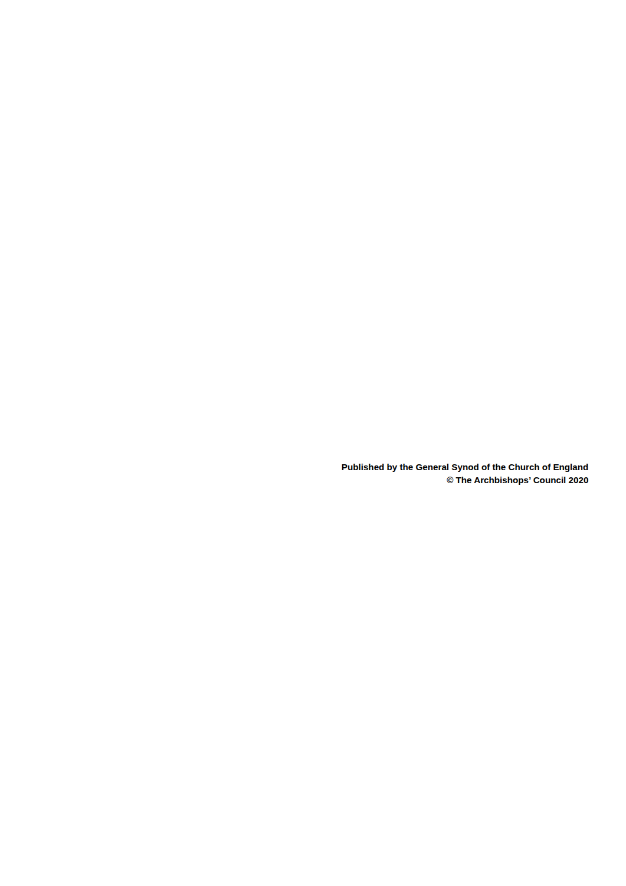Published by the General Synod of the Church of England
© The Archbishops’ Council 2020